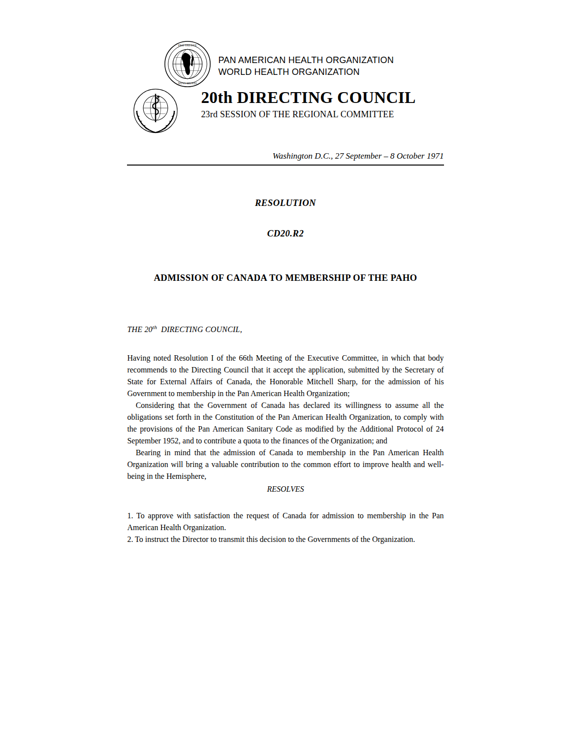PRO SALUTE NOVI MUNDI
PAN AMERICAN HEALTH ORGANIZATION
WORLD HEALTH ORGANIZATION
20th DIRECTING COUNCIL
23rd SESSION OF THE REGIONAL COMMITTEE
Washington D.C., 27 September – 8 October 1971
RESOLUTION
CD20.R2
ADMISSION OF CANADA TO MEMBERSHIP OF THE PAHO
THE 20th DIRECTING COUNCIL,
Having noted Resolution I of the 66th Meeting of the Executive Committee, in which that body recommends to the Directing Council that it accept the application, submitted by the Secretary of State for External Affairs of Canada, the Honorable Mitchell Sharp, for the admission of his Government to membership in the Pan American Health Organization;
Considering that the Government of Canada has declared its willingness to assume all the obligations set forth in the Constitution of the Pan American Health Organization, to comply with the provisions of the Pan American Sanitary Code as modified by the Additional Protocol of 24 September 1952, and to contribute a quota to the finances of the Organization; and
Bearing in mind that the admission of Canada to membership in the Pan American Health Organization will bring a valuable contribution to the common effort to improve health and well-being in the Hemisphere,
RESOLVES
1. To approve with satisfaction the request of Canada for admission to membership in the Pan American Health Organization.
2. To instruct the Director to transmit this decision to the Governments of the Organization.